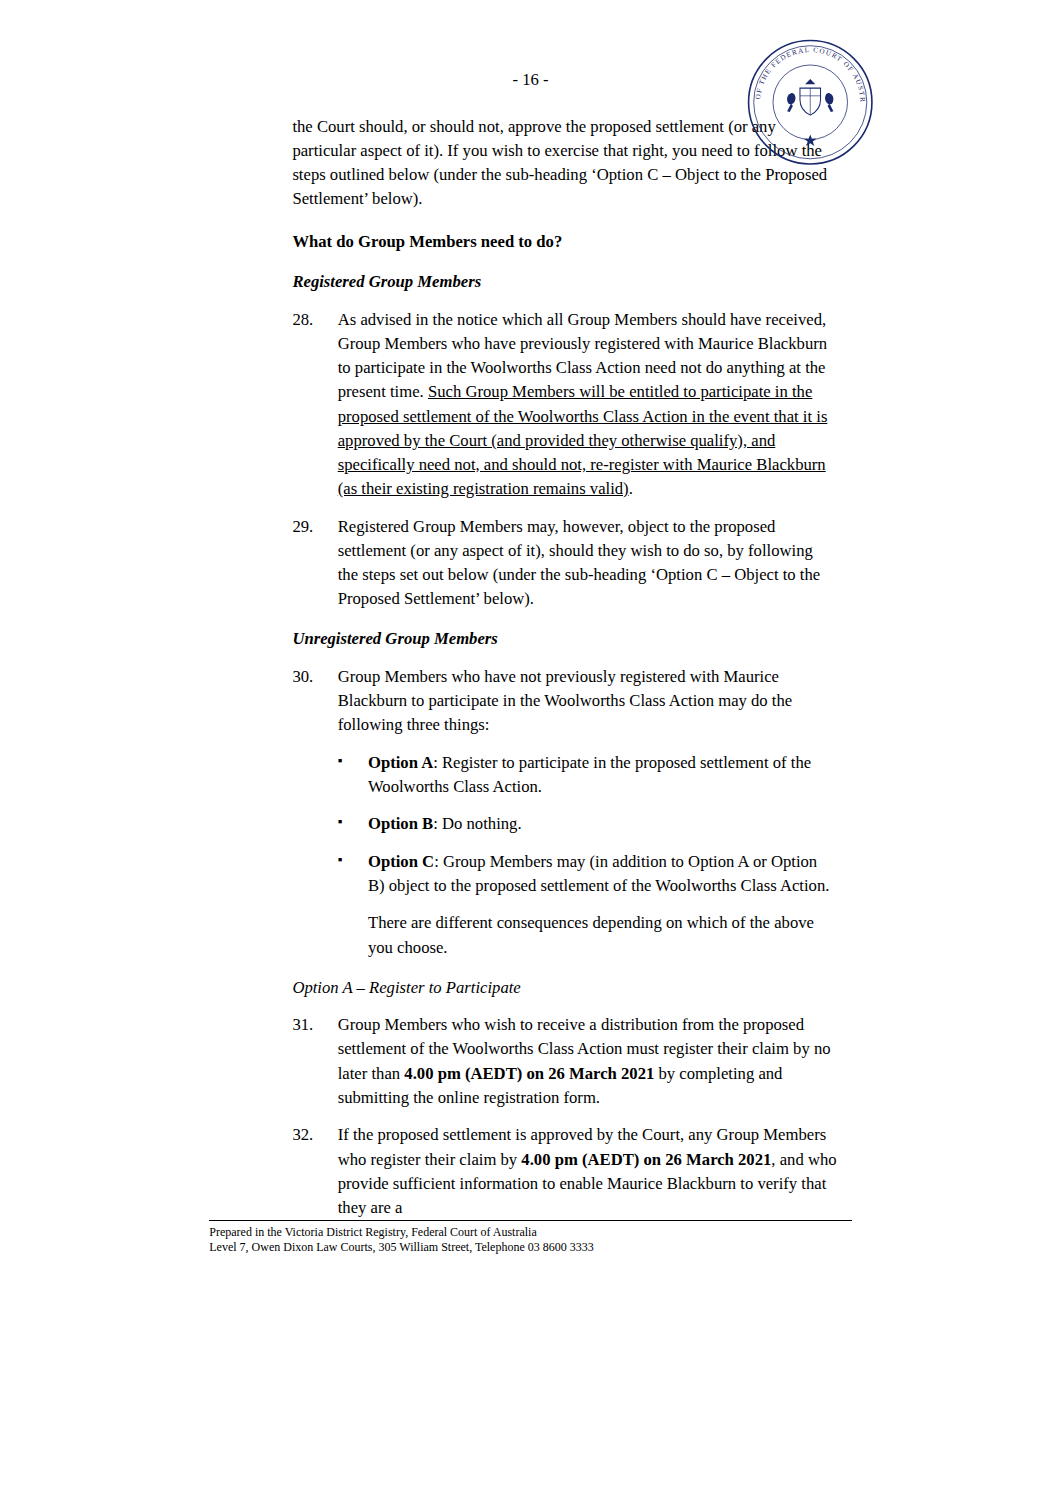SEAL OF THE FEDERAL COURT OF AUSTRALIA
- 16 -
the Court should, or should not, approve the proposed settlement (or any particular aspect of it). If you wish to exercise that right, you need to follow the steps outlined below (under the sub-heading ‘Option C – Object to the Proposed Settlement’ below).
What do Group Members need to do?
Registered Group Members
28.
As advised in the notice which all Group Members should have received, Group Members who have previously registered with Maurice Blackburn to participate in the Woolworths Class Action need not do anything at the present time. Such Group Members will be entitled to participate in the proposed settlement of the Woolworths Class Action in the event that it is approved by the Court (and provided they otherwise qualify), and specifically need not, and should not, re-register with Maurice Blackburn (as their existing registration remains valid).
29.
Registered Group Members may, however, object to the proposed settlement (or any aspect of it), should they wish to do so, by following the steps set out below (under the sub-heading ‘Option C – Object to the Proposed Settlement’ below).
Unregistered Group Members
30.
Group Members who have not previously registered with Maurice Blackburn to participate in the Woolworths Class Action may do the following three things:
Option A: Register to participate in the proposed settlement of the Woolworths Class Action.
Option B: Do nothing.
Option C: Group Members may (in addition to Option A or Option B) object to the proposed settlement of the Woolworths Class Action.
There are different consequences depending on which of the above you choose.
Option A – Register to Participate
31.
Group Members who wish to receive a distribution from the proposed settlement of the Woolworths Class Action must register their claim by no later than 4.00 pm (AEDT) on 26 March 2021 by completing and submitting the online registration form.
32.
If the proposed settlement is approved by the Court, any Group Members who register their claim by 4.00 pm (AEDT) on 26 March 2021, and who provide sufficient information to enable Maurice Blackburn to verify that they are a
Prepared in the Victoria District Registry, Federal Court of Australia
Level 7, Owen Dixon Law Courts, 305 William Street, Telephone 03 8600 3333